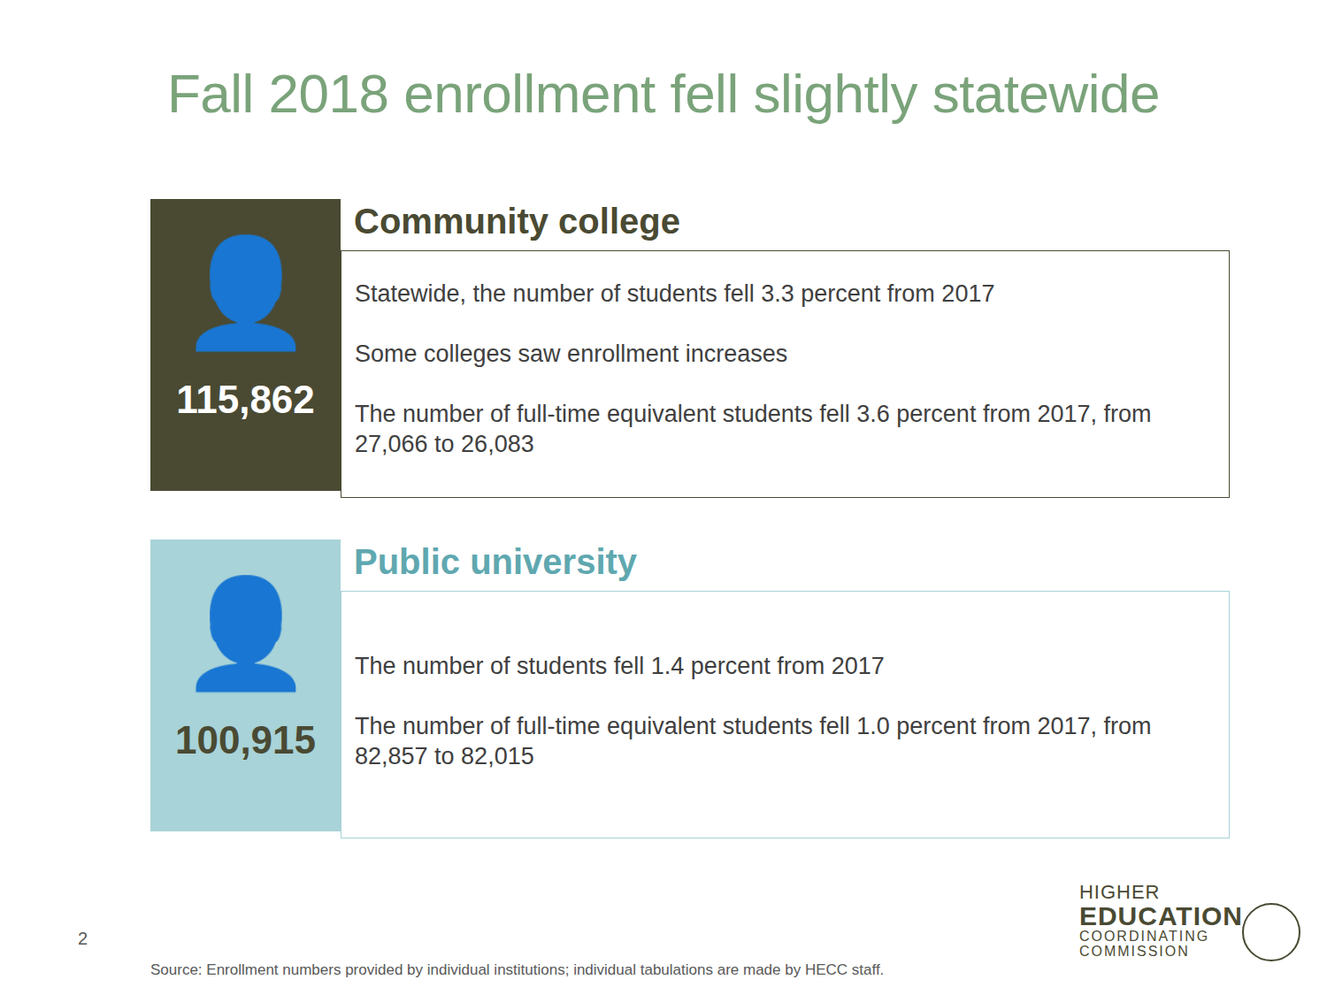Fall 2018 enrollment fell slightly statewide
👤
115,862
Community college
Statewide, the number of students fell 3.3 percent from 2017
Some colleges saw enrollment increases
The number of full-time equivalent students fell 3.6 percent from 2017, from 27,066 to 26,083
👤
100,915
Public university
The number of students fell 1.4 percent from 2017
The number of full-time equivalent students fell 1.0 percent from 2017, from 82,857 to 82,015
2
Source: Enrollment numbers provided by individual institutions; individual tabulations are made by HECC staff.
HIGHER
EDUCATION
COORDINATING
COMMISSION